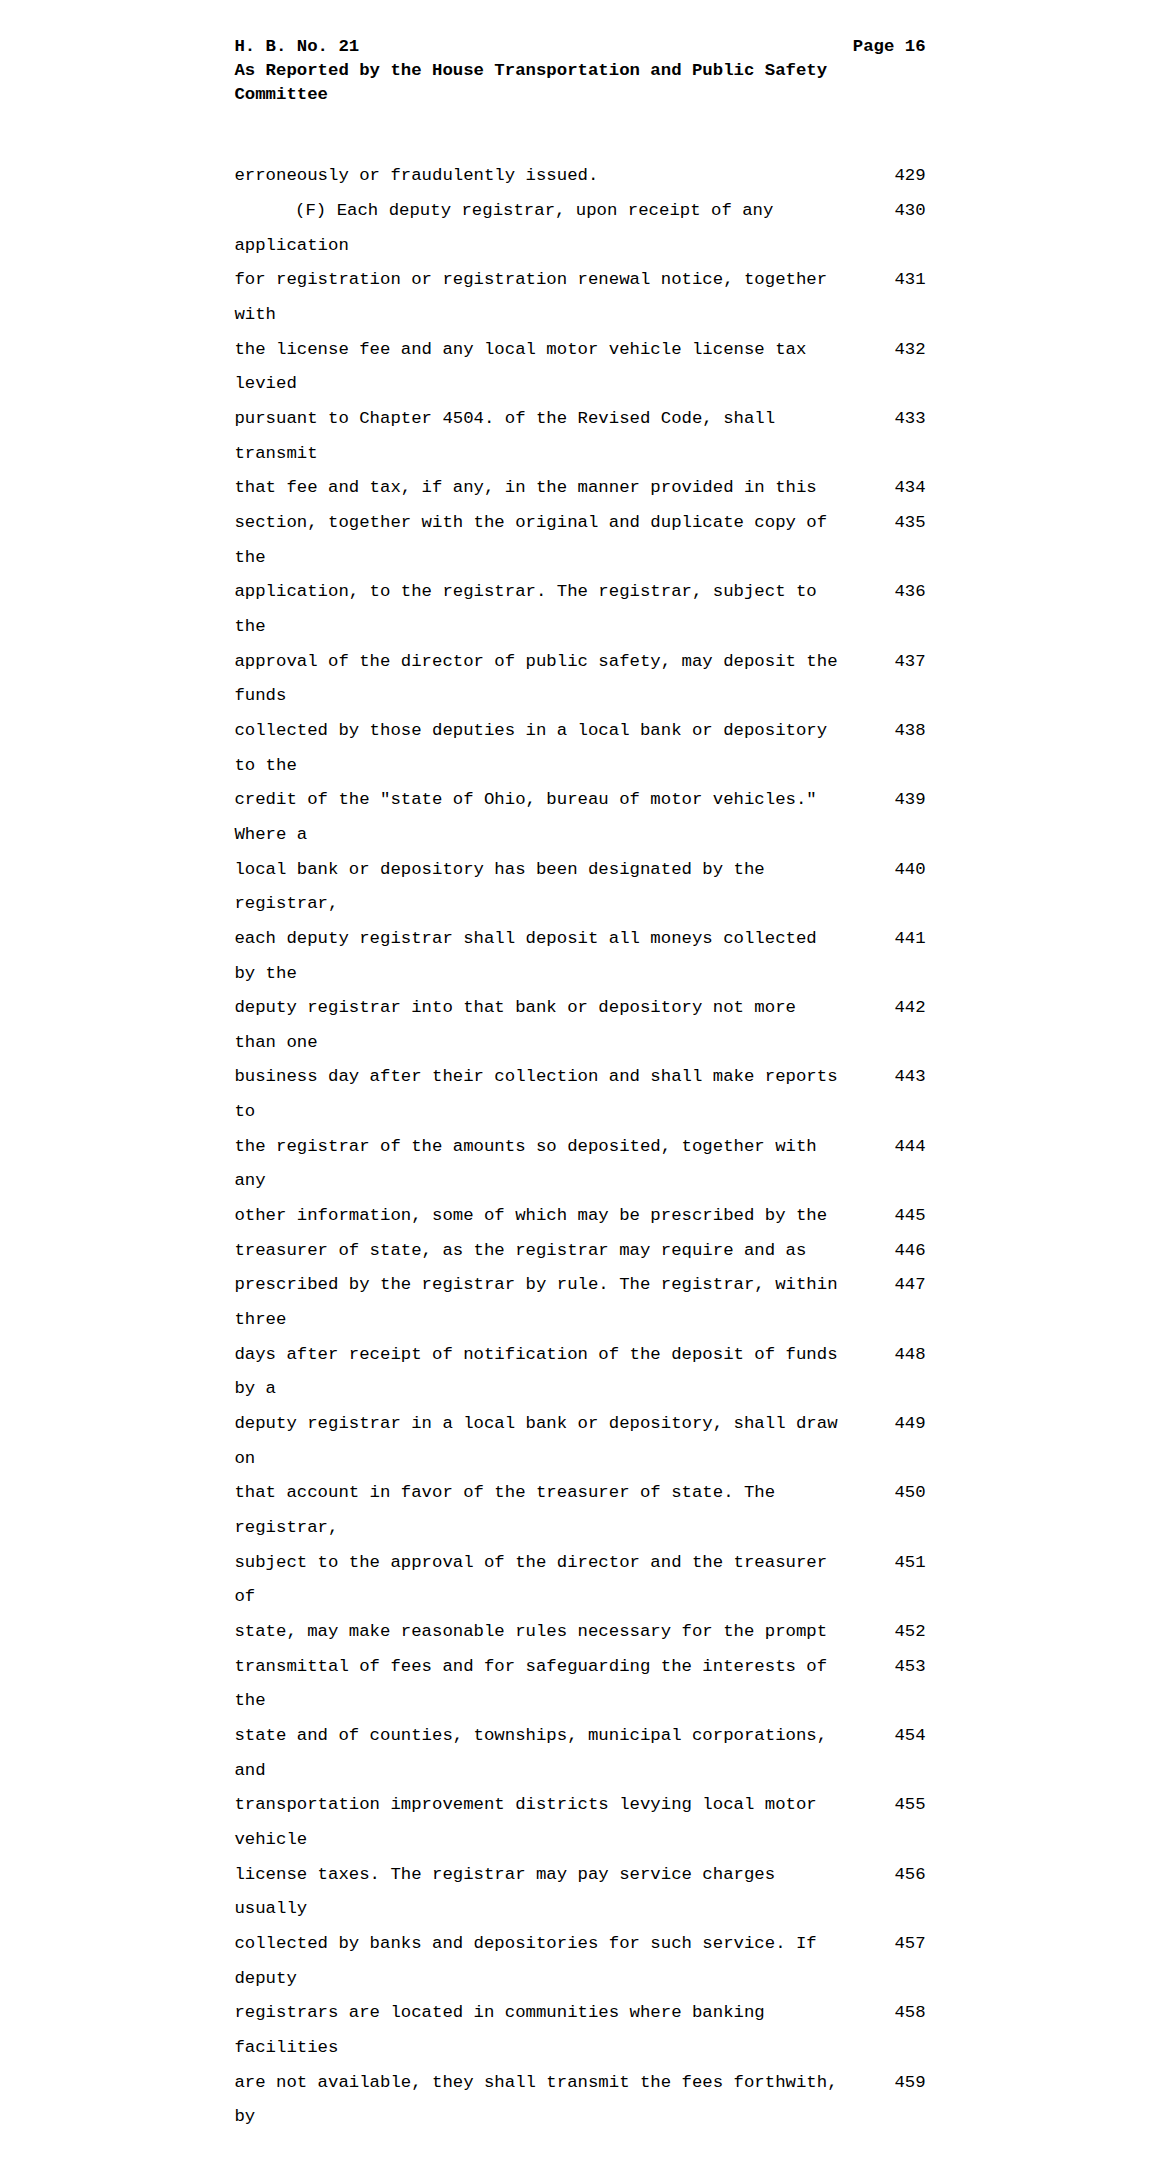H. B. No. 21 Page 16
As Reported by the House Transportation and Public Safety Committee
erroneously or fraudulently issued. 429
(F) Each deputy registrar, upon receipt of any application 430
for registration or registration renewal notice, together with 431
the license fee and any local motor vehicle license tax levied 432
pursuant to Chapter 4504. of the Revised Code, shall transmit 433
that fee and tax, if any, in the manner provided in this 434
section, together with the original and duplicate copy of the 435
application, to the registrar. The registrar, subject to the 436
approval of the director of public safety, may deposit the funds 437
collected by those deputies in a local bank or depository to the 438
credit of the "state of Ohio, bureau of motor vehicles." Where a 439
local bank or depository has been designated by the registrar, 440
each deputy registrar shall deposit all moneys collected by the 441
deputy registrar into that bank or depository not more than one 442
business day after their collection and shall make reports to 443
the registrar of the amounts so deposited, together with any 444
other information, some of which may be prescribed by the 445
treasurer of state, as the registrar may require and as 446
prescribed by the registrar by rule. The registrar, within three 447
days after receipt of notification of the deposit of funds by a 448
deputy registrar in a local bank or depository, shall draw on 449
that account in favor of the treasurer of state. The registrar, 450
subject to the approval of the director and the treasurer of 451
state, may make reasonable rules necessary for the prompt 452
transmittal of fees and for safeguarding the interests of the 453
state and of counties, townships, municipal corporations, and 454
transportation improvement districts levying local motor vehicle 455
license taxes. The registrar may pay service charges usually 456
collected by banks and depositories for such service. If deputy 457
registrars are located in communities where banking facilities 458
are not available, they shall transmit the fees forthwith, by 459